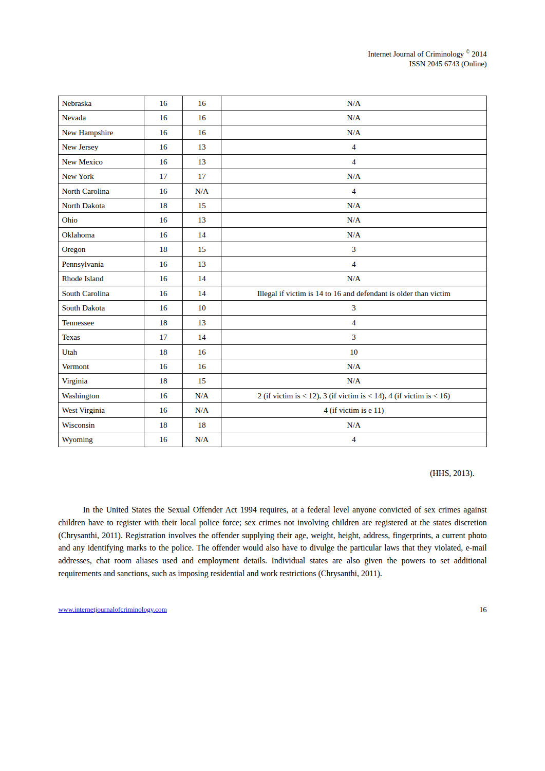Internet Journal of Criminology © 2014
ISSN 2045 6743 (Online)
| Nebraska | 16 | 16 | N/A |
| Nevada | 16 | 16 | N/A |
| New Hampshire | 16 | 16 | N/A |
| New Jersey | 16 | 13 | 4 |
| New Mexico | 16 | 13 | 4 |
| New York | 17 | 17 | N/A |
| North Carolina | 16 | N/A | 4 |
| North Dakota | 18 | 15 | N/A |
| Ohio | 16 | 13 | N/A |
| Oklahoma | 16 | 14 | N/A |
| Oregon | 18 | 15 | 3 |
| Pennsylvania | 16 | 13 | 4 |
| Rhode Island | 16 | 14 | N/A |
| South Carolina | 16 | 14 | Illegal if victim is 14 to 16 and defendant is older than victim |
| South Dakota | 16 | 10 | 3 |
| Tennessee | 18 | 13 | 4 |
| Texas | 17 | 14 | 3 |
| Utah | 18 | 16 | 10 |
| Vermont | 16 | 16 | N/A |
| Virginia | 18 | 15 | N/A |
| Washington | 16 | N/A | 2 (if victim is < 12), 3 (if victim is < 14), 4 (if victim is < 16) |
| West Virginia | 16 | N/A | 4 (if victim is e 11) |
| Wisconsin | 18 | 18 | N/A |
| Wyoming | 16 | N/A | 4 |
(HHS, 2013).
In the United States the Sexual Offender Act 1994 requires, at a federal level anyone convicted of sex crimes against children have to register with their local police force; sex crimes not involving children are registered at the states discretion (Chrysanthi, 2011). Registration involves the offender supplying their age, weight, height, address, fingerprints, a current photo and any identifying marks to the police. The offender would also have to divulge the particular laws that they violated, e-mail addresses, chat room aliases used and employment details. Individual states are also given the powers to set additional requirements and sanctions, such as imposing residential and work restrictions (Chrysanthi, 2011).
www.internetjournalofcriminology.com 16